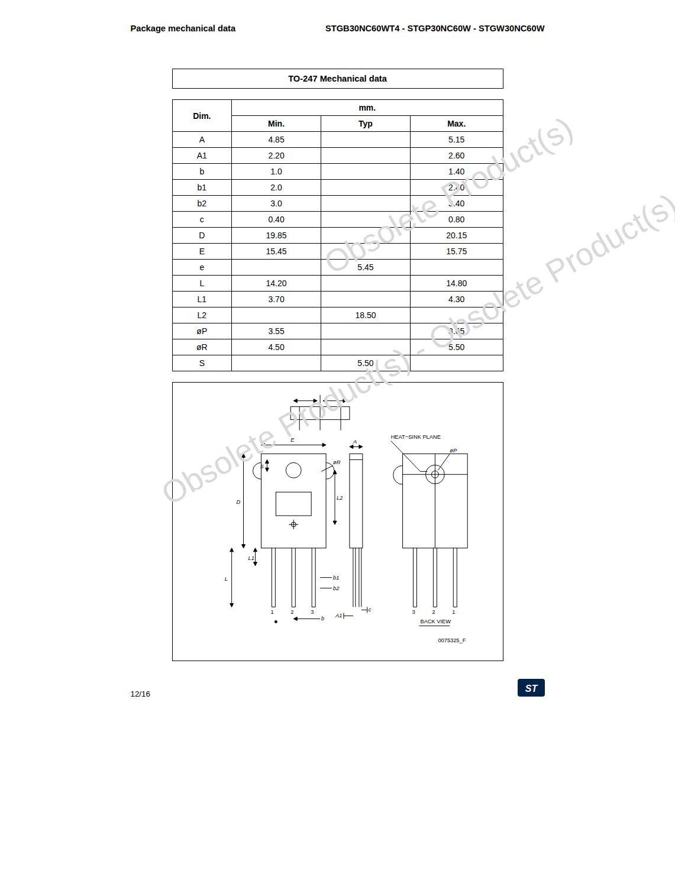Package mechanical data
STGB30NC60WT4 - STGP30NC60W - STGW30NC60W
Obsolete Product(s)
Obsolete Product(s) - Obsolete Product(s)
TO-247 Mechanical data
| Dim. | mm. |
| --- | --- |
| Min. | Typ | Max. |
| A | 4.85 | | 5.15 |
| A1 | 2.20 | | 2.60 |
| b | 1.0 | | 1.40 |
| b1 | 2.0 | | 2.40 |
| b2 | 3.0 | | 3.40 |
| c | 0.40 | | 0.80 |
| D | 19.85 | | 20.15 |
| E | 15.45 | | 15.75 |
| e | | 5.45 | |
| L | 14.20 | | 14.80 |
| L1 | 3.70 | | 4.30 |
| L2 | | 18.50 | |
| øP | 3.55 | | 3.65 |
| øR | 4.50 | | 5.50 |
| S | | 5.50 | |
1 2 3 D L L1 S E L2 øR b1 b2 b A A1 c 3 2 1 BACK VIEW HEAT−SINK PLANE øP 0075325_F
12/16
ST